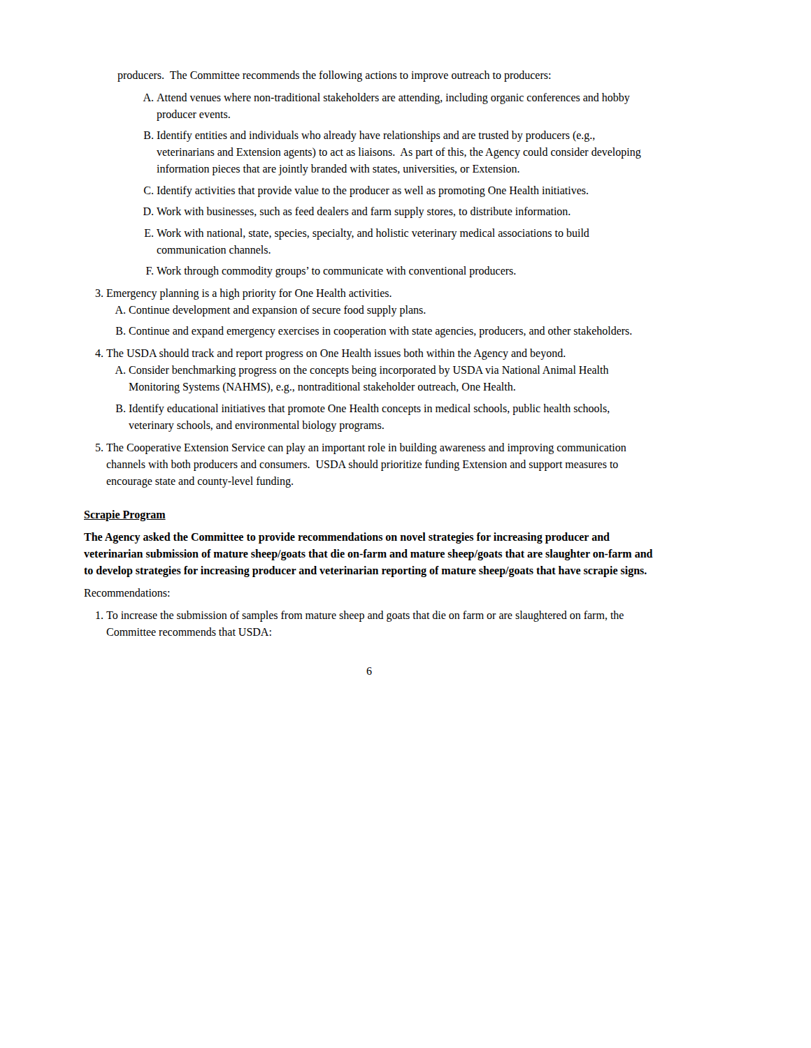producers. The Committee recommends the following actions to improve outreach to producers:
Attend venues where non-traditional stakeholders are attending, including organic conferences and hobby producer events.
Identify entities and individuals who already have relationships and are trusted by producers (e.g., veterinarians and Extension agents) to act as liaisons. As part of this, the Agency could consider developing information pieces that are jointly branded with states, universities, or Extension.
Identify activities that provide value to the producer as well as promoting One Health initiatives.
Work with businesses, such as feed dealers and farm supply stores, to distribute information.
Work with national, state, species, specialty, and holistic veterinary medical associations to build communication channels.
Work through commodity groups’ to communicate with conventional producers.
Emergency planning is a high priority for One Health activities.
Continue development and expansion of secure food supply plans.
Continue and expand emergency exercises in cooperation with state agencies, producers, and other stakeholders.
The USDA should track and report progress on One Health issues both within the Agency and beyond.
Consider benchmarking progress on the concepts being incorporated by USDA via National Animal Health Monitoring Systems (NAHMS), e.g., nontraditional stakeholder outreach, One Health.
Identify educational initiatives that promote One Health concepts in medical schools, public health schools, veterinary schools, and environmental biology programs.
The Cooperative Extension Service can play an important role in building awareness and improving communication channels with both producers and consumers. USDA should prioritize funding Extension and support measures to encourage state and county-level funding.
Scrapie Program
The Agency asked the Committee to provide recommendations on novel strategies for increasing producer and veterinarian submission of mature sheep/goats that die on-farm and mature sheep/goats that are slaughter on-farm and to develop strategies for increasing producer and veterinarian reporting of mature sheep/goats that have scrapie signs.
Recommendations:
To increase the submission of samples from mature sheep and goats that die on farm or are slaughtered on farm, the Committee recommends that USDA:
6